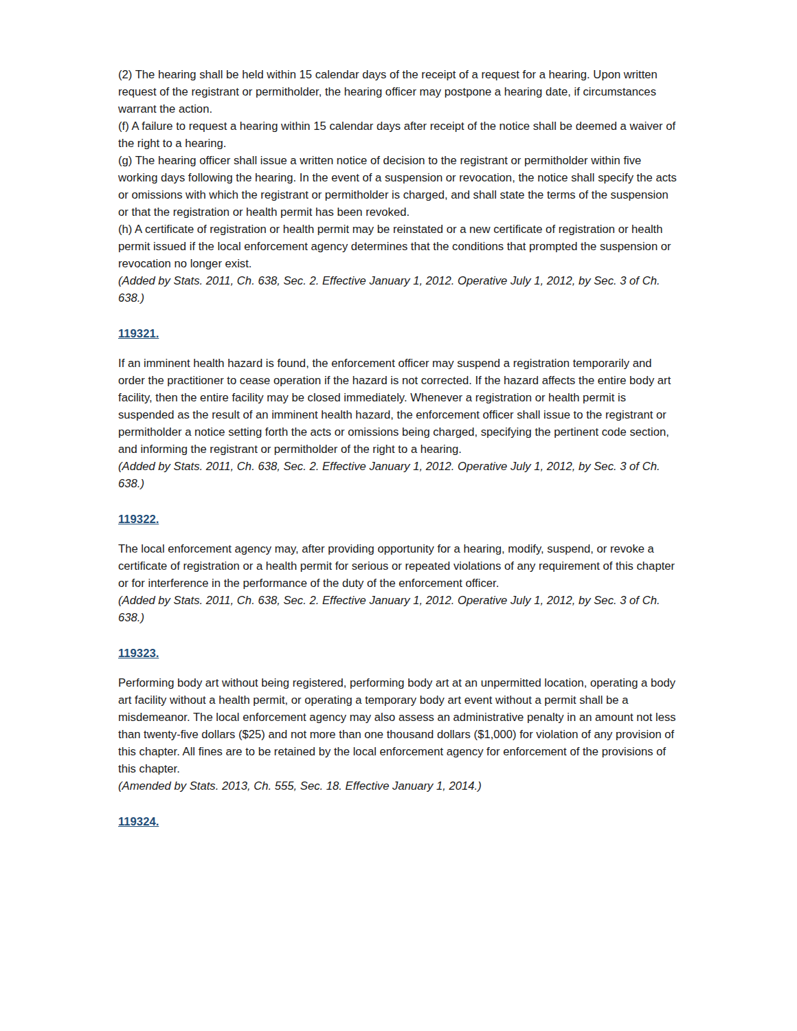(2) The hearing shall be held within 15 calendar days of the receipt of a request for a hearing. Upon written request of the registrant or permitholder, the hearing officer may postpone a hearing date, if circumstances warrant the action.
(f) A failure to request a hearing within 15 calendar days after receipt of the notice shall be deemed a waiver of the right to a hearing.
(g) The hearing officer shall issue a written notice of decision to the registrant or permitholder within five working days following the hearing. In the event of a suspension or revocation, the notice shall specify the acts or omissions with which the registrant or permitholder is charged, and shall state the terms of the suspension or that the registration or health permit has been revoked.
(h) A certificate of registration or health permit may be reinstated or a new certificate of registration or health permit issued if the local enforcement agency determines that the conditions that prompted the suspension or revocation no longer exist.
(Added by Stats. 2011, Ch. 638, Sec. 2. Effective January 1, 2012. Operative July 1, 2012, by Sec. 3 of Ch. 638.)
119321.
If an imminent health hazard is found, the enforcement officer may suspend a registration temporarily and order the practitioner to cease operation if the hazard is not corrected. If the hazard affects the entire body art facility, then the entire facility may be closed immediately. Whenever a registration or health permit is suspended as the result of an imminent health hazard, the enforcement officer shall issue to the registrant or permitholder a notice setting forth the acts or omissions being charged, specifying the pertinent code section, and informing the registrant or permitholder of the right to a hearing.
(Added by Stats. 2011, Ch. 638, Sec. 2. Effective January 1, 2012. Operative July 1, 2012, by Sec. 3 of Ch. 638.)
119322.
The local enforcement agency may, after providing opportunity for a hearing, modify, suspend, or revoke a certificate of registration or a health permit for serious or repeated violations of any requirement of this chapter or for interference in the performance of the duty of the enforcement officer.
(Added by Stats. 2011, Ch. 638, Sec. 2. Effective January 1, 2012. Operative July 1, 2012, by Sec. 3 of Ch. 638.)
119323.
Performing body art without being registered, performing body art at an unpermitted location, operating a body art facility without a health permit, or operating a temporary body art event without a permit shall be a misdemeanor. The local enforcement agency may also assess an administrative penalty in an amount not less than twenty-five dollars ($25) and not more than one thousand dollars ($1,000) for violation of any provision of this chapter. All fines are to be retained by the local enforcement agency for enforcement of the provisions of this chapter.
(Amended by Stats. 2013, Ch. 555, Sec. 18. Effective January 1, 2014.)
119324.